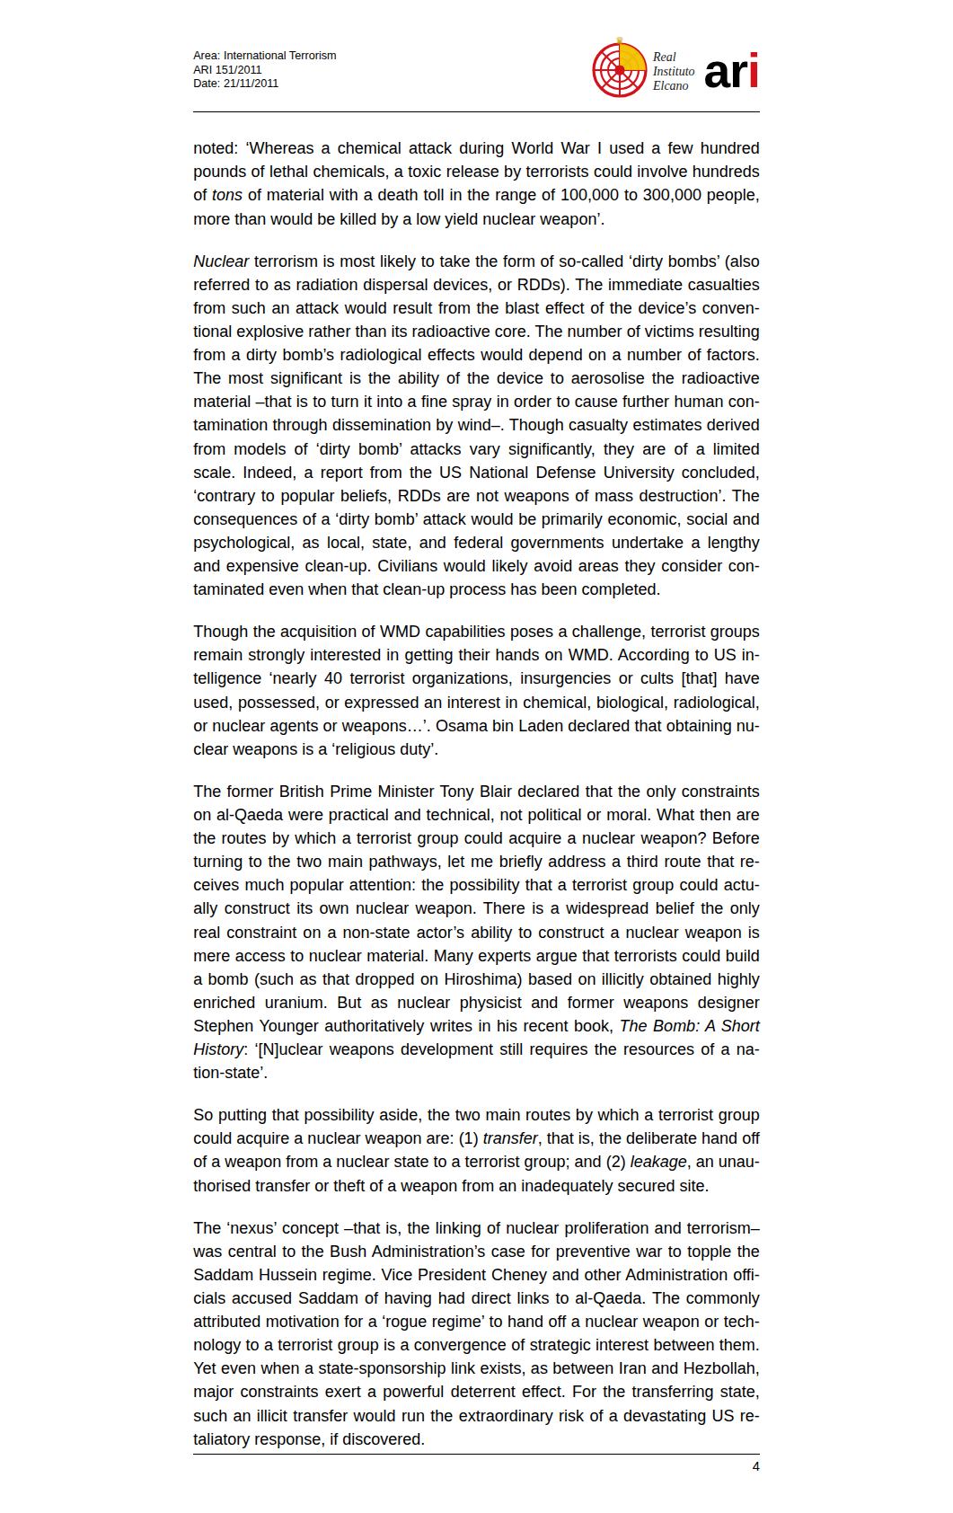Area: International Terrorism
ARI 151/2011
Date: 21/11/2011
♛
Real
Instituto
Elcano
ari
noted: ‘Whereas a chemical attack during World War I used a few hundred pounds of lethal chemicals, a toxic release by terrorists could involve hundreds of tons of material with a death toll in the range of 100,000 to 300,000 people, more than would be killed by a low yield nuclear weapon’.
Nuclear terrorism is most likely to take the form of so-called ‘dirty bombs’ (also referred to as radiation dispersal devices, or RDDs). The immediate casualties from such an attack would result from the blast effect of the device’s conventional explosive rather than its radioactive core. The number of victims resulting from a dirty bomb’s radiological effects would depend on a number of factors. The most significant is the ability of the device to aerosolise the radioactive material –that is to turn it into a fine spray in order to cause further human contamination through dissemination by wind–. Though casualty estimates derived from models of ‘dirty bomb’ attacks vary significantly, they are of a limited scale. Indeed, a report from the US National Defense University concluded, ‘contrary to popular beliefs, RDDs are not weapons of mass destruction’. The consequences of a ‘dirty bomb’ attack would be primarily economic, social and psychological, as local, state, and federal governments undertake a lengthy and expensive clean-up. Civilians would likely avoid areas they consider contaminated even when that clean-up process has been completed.
Though the acquisition of WMD capabilities poses a challenge, terrorist groups remain strongly interested in getting their hands on WMD. According to US intelligence ‘nearly 40 terrorist organizations, insurgencies or cults [that] have used, possessed, or expressed an interest in chemical, biological, radiological, or nuclear agents or weapons…’. Osama bin Laden declared that obtaining nuclear weapons is a ‘religious duty’.
The former British Prime Minister Tony Blair declared that the only constraints on al-Qaeda were practical and technical, not political or moral. What then are the routes by which a terrorist group could acquire a nuclear weapon? Before turning to the two main pathways, let me briefly address a third route that receives much popular attention: the possibility that a terrorist group could actually construct its own nuclear weapon. There is a widespread belief the only real constraint on a non-state actor’s ability to construct a nuclear weapon is mere access to nuclear material. Many experts argue that terrorists could build a bomb (such as that dropped on Hiroshima) based on illicitly obtained highly enriched uranium. But as nuclear physicist and former weapons designer Stephen Younger authoritatively writes in his recent book, The Bomb: A Short History: ‘[N]uclear weapons development still requires the resources of a nation-state’.
So putting that possibility aside, the two main routes by which a terrorist group could acquire a nuclear weapon are: (1) transfer, that is, the deliberate hand off of a weapon from a nuclear state to a terrorist group; and (2) leakage, an unauthorised transfer or theft of a weapon from an inadequately secured site.
The ‘nexus’ concept –that is, the linking of nuclear proliferation and terrorism– was central to the Bush Administration’s case for preventive war to topple the Saddam Hussein regime. Vice President Cheney and other Administration officials accused Saddam of having had direct links to al-Qaeda. The commonly attributed motivation for a ‘rogue regime’ to hand off a nuclear weapon or technology to a terrorist group is a convergence of strategic interest between them. Yet even when a state-sponsorship link exists, as between Iran and Hezbollah, major constraints exert a powerful deterrent effect. For the transferring state, such an illicit transfer would run the extraordinary risk of a devastating US retaliatory response, if discovered.
4